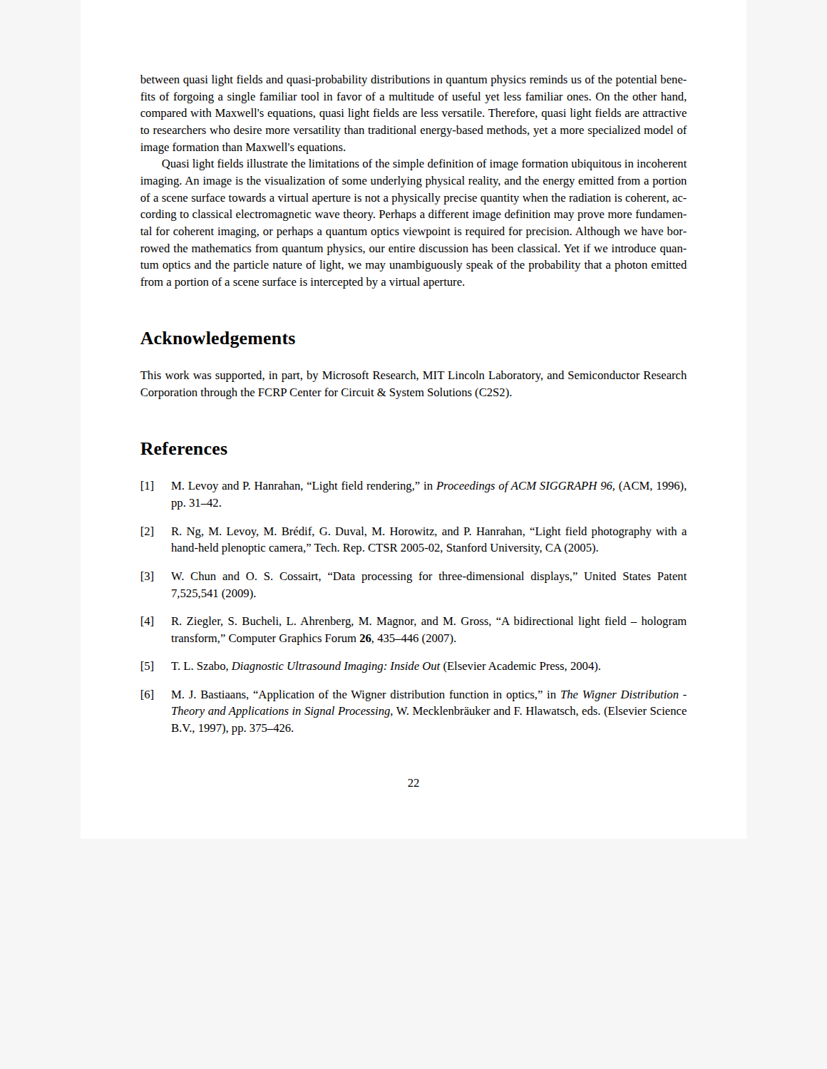between quasi light fields and quasi-probability distributions in quantum physics reminds us of the potential benefits of forgoing a single familiar tool in favor of a multitude of useful yet less familiar ones. On the other hand, compared with Maxwell's equations, quasi light fields are less versatile. Therefore, quasi light fields are attractive to researchers who desire more versatility than traditional energy-based methods, yet a more specialized model of image formation than Maxwell's equations.
Quasi light fields illustrate the limitations of the simple definition of image formation ubiquitous in incoherent imaging. An image is the visualization of some underlying physical reality, and the energy emitted from a portion of a scene surface towards a virtual aperture is not a physically precise quantity when the radiation is coherent, according to classical electromagnetic wave theory. Perhaps a different image definition may prove more fundamental for coherent imaging, or perhaps a quantum optics viewpoint is required for precision. Although we have borrowed the mathematics from quantum physics, our entire discussion has been classical. Yet if we introduce quantum optics and the particle nature of light, we may unambiguously speak of the probability that a photon emitted from a portion of a scene surface is intercepted by a virtual aperture.
Acknowledgements
This work was supported, in part, by Microsoft Research, MIT Lincoln Laboratory, and Semiconductor Research Corporation through the FCRP Center for Circuit & System Solutions (C2S2).
References
[1] M. Levoy and P. Hanrahan, “Light field rendering,” in Proceedings of ACM SIGGRAPH 96, (ACM, 1996), pp. 31–42.
[2] R. Ng, M. Levoy, M. Brédif, G. Duval, M. Horowitz, and P. Hanrahan, “Light field photography with a hand-held plenoptic camera,” Tech. Rep. CTSR 2005-02, Stanford University, CA (2005).
[3] W. Chun and O. S. Cossairt, “Data processing for three-dimensional displays,” United States Patent 7,525,541 (2009).
[4] R. Ziegler, S. Bucheli, L. Ahrenberg, M. Magnor, and M. Gross, “A bidirectional light field – hologram transform,” Computer Graphics Forum 26, 435–446 (2007).
[5] T. L. Szabo, Diagnostic Ultrasound Imaging: Inside Out (Elsevier Academic Press, 2004).
[6] M. J. Bastiaans, “Application of the Wigner distribution function in optics,” in The Wigner Distribution - Theory and Applications in Signal Processing, W. Mecklenbräuker and F. Hlawatsch, eds. (Elsevier Science B.V., 1997), pp. 375–426.
22